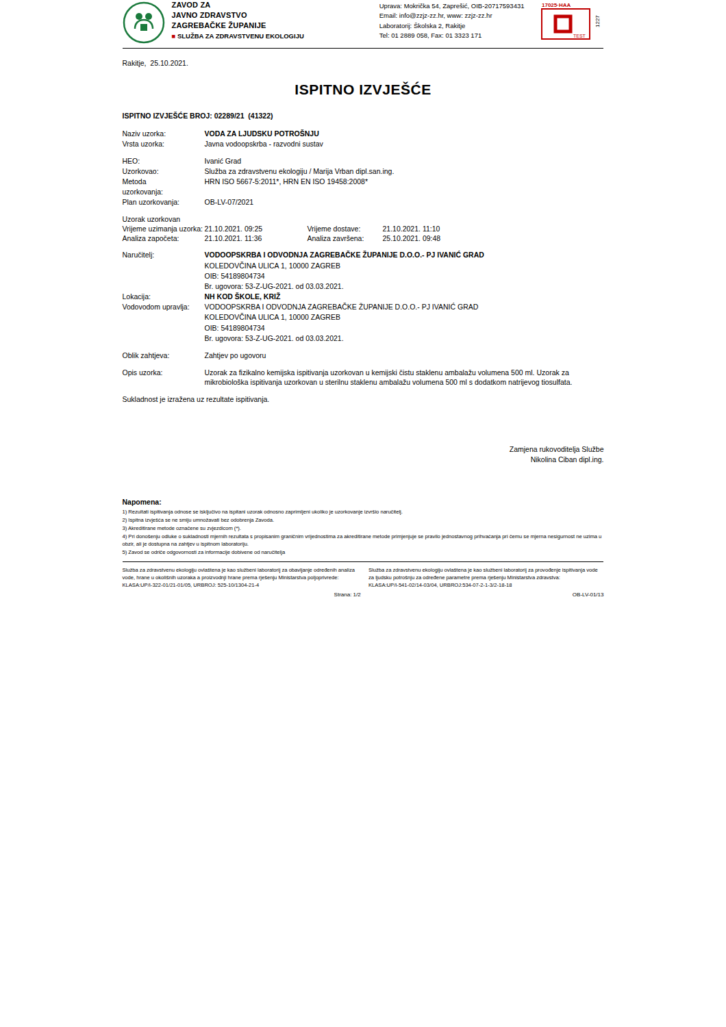ZAVOD ZA
JAVNO ZDRAVSTVO
ZAGREBAČKE ŽUPANIJE
■ SLUŽBA ZA ZDRAVSTVENU EKOLOGIJU
Uprava: Mokrička 54, Zaprešić, OIB-20717593431
Email: info@zzjz-zz.hr, www: zzjz-zz.hr
Laboratorij: Školska 2, Rakitje
Tel: 01 2889 058, Fax: 01 3323 171
17025·HAA 1227 TEST
Rakitje, 25.10.2021.
ISPITNO IZVJEŠĆE
ISPITNO IZVJEŠĆE BROJ: 02289/21 (41322)
| Naziv uzorka: | VODA ZA LJUDSKU POTROŠNJU |
| Vrsta uzorka: | Javna vodoopskrba - razvodni sustav |
| HEO: | Ivanić Grad |
| Uzorkovao: | Služba za zdravstvenu ekologiju / Marija Vrban dipl.san.ing. |
| Metoda uzorkovanja: | HRN ISO 5667-5:2011*, HRN EN ISO 19458:2008* |
| Plan uzorkovanja: | OB-LV-07/2021 |
Uzorak uzorkovan
| Vrijeme uzimanja uzorka: | 21.10.2021. 09:25 | Vrijeme dostave: | 21.10.2021. 11:10 |
| Analiza započeta: | 21.10.2021. 11:36 | Analiza završena: | 25.10.2021. 09:48 |
| Naručitelj: | VODOOPSKRBA I ODVODNJA ZAGREBAČKE ŽUPANIJE D.O.O.- PJ IVANIĆ GRAD |
| | KOLEDOVČINA ULICA 1, 10000 ZAGREB |
| | OIB: 54189804734 |
| | Br. ugovora: 53-Z-UG-2021. od 03.03.2021. |
| Lokacija: | NH KOD ŠKOLE, KRIŽ |
| Vodovodom upravlja: | VODOOPSKRBA I ODVODNJA ZAGREBAČKE ŽUPANIJE D.O.O.- PJ IVANIĆ GRAD |
| | KOLEDOVČINA ULICA 1, 10000 ZAGREB |
| | OIB: 54189804734 |
| | Br. ugovora: 53-Z-UG-2021. od 03.03.2021. |
| Oblik zahtjeva: | Zahtjev po ugovoru |
| Opis uzorka: | Uzorak za fizikalno kemijska ispitivanja uzorkovan u kemijski čistu staklenu ambalažu volumena 500 ml. Uzorak za mikrobiološka ispitivanja uzorkovan u sterilnu staklenu ambalažu volumena 500 ml s dodatkom natrijevog tiosulfata. |
Sukladnost je izražena uz rezultate ispitivanja.
Zamjena rukovoditelja Službe
Nikolina Ciban dipl.ing.
Napomena:
1) Rezultati ispitivanja odnose se isključivo na ispitani uzorak odnosno zaprimljeni ukoliko je uzorkovanje izvršio naručitelj.
2) Ispitna izvješća se ne smiju umnožavati bez odobrenja Zavoda.
3) Akreditirane metode označene su zvjezdicom (*).
4) Pri donošenju odluke o sukladnosti mjernih rezultata s propisanim graničnim vrijednostima za akreditirane metode primjenjuje se pravilo jednostavnog prihvaćanja pri čemu se mjerna nesigurnost ne uzima u obzir, ali je dostupna na zahtjev u ispitnom laboratoriju.
5) Zavod se odriče odgovornosti za informacije dobivene od naručitelja
Služba za zdravstvenu ekologiju ovlaštena je kao službeni laboratorij za obavljanje određenih analiza vode, hrane u okolišnih uzoraka a proizvodnji hrane prema rješenju Ministarstva poljoprivrede:
KLASA:UP/I-322-01/21-01/05, URBROJ: 525-10/1304-21-4
Služba za zdravstvenu ekologiju ovlaštena je kao službeni laboratorij za provođenje ispitivanja vode za ljudsku potrošnju za određene parametre prema rješenju Ministarstva zdravstva:
KLASA:UP/I-541-02/14-03/04, URBROJ:534-07-2-1-3/2-18-18
Strana: 1/2
OB-LV-01/13